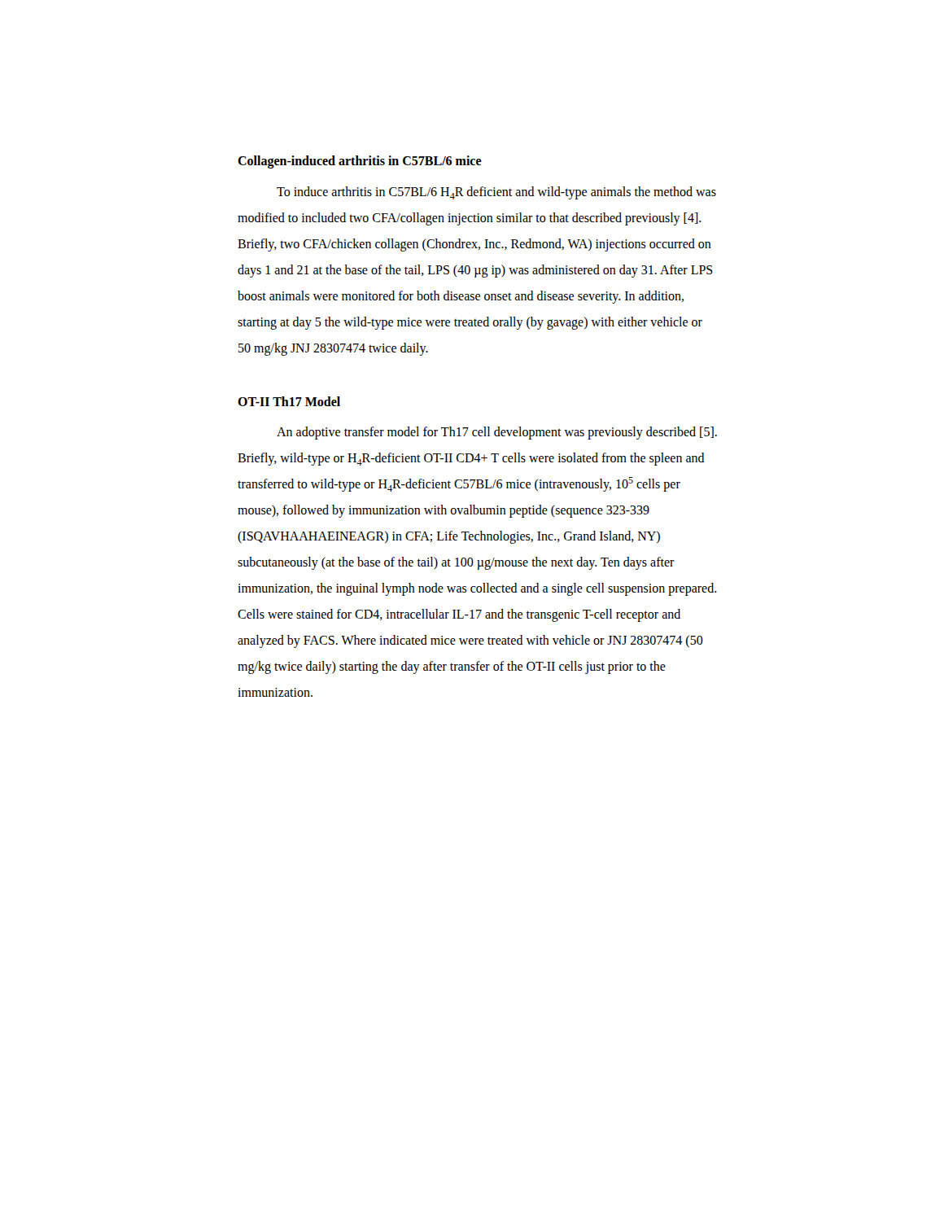Collagen-induced arthritis in C57BL/6 mice
To induce arthritis in C57BL/6 H4R deficient and wild-type animals the method was modified to included two CFA/collagen injection similar to that described previously [4]. Briefly, two CFA/chicken collagen (Chondrex, Inc., Redmond, WA) injections occurred on days 1 and 21 at the base of the tail, LPS (40 µg ip) was administered on day 31. After LPS boost animals were monitored for both disease onset and disease severity. In addition, starting at day 5 the wild-type mice were treated orally (by gavage) with either vehicle or 50 mg/kg JNJ 28307474 twice daily.
OT-II Th17 Model
An adoptive transfer model for Th17 cell development was previously described [5]. Briefly, wild-type or H4R-deficient OT-II CD4+ T cells were isolated from the spleen and transferred to wild-type or H4R-deficient C57BL/6 mice (intravenously, 105 cells per mouse), followed by immunization with ovalbumin peptide (sequence 323-339 (ISQAVHAAHAEINEAGR) in CFA; Life Technologies, Inc., Grand Island, NY) subcutaneously (at the base of the tail) at 100 µg/mouse the next day. Ten days after immunization, the inguinal lymph node was collected and a single cell suspension prepared. Cells were stained for CD4, intracellular IL-17 and the transgenic T-cell receptor and analyzed by FACS. Where indicated mice were treated with vehicle or JNJ 28307474 (50 mg/kg twice daily) starting the day after transfer of the OT-II cells just prior to the immunization.